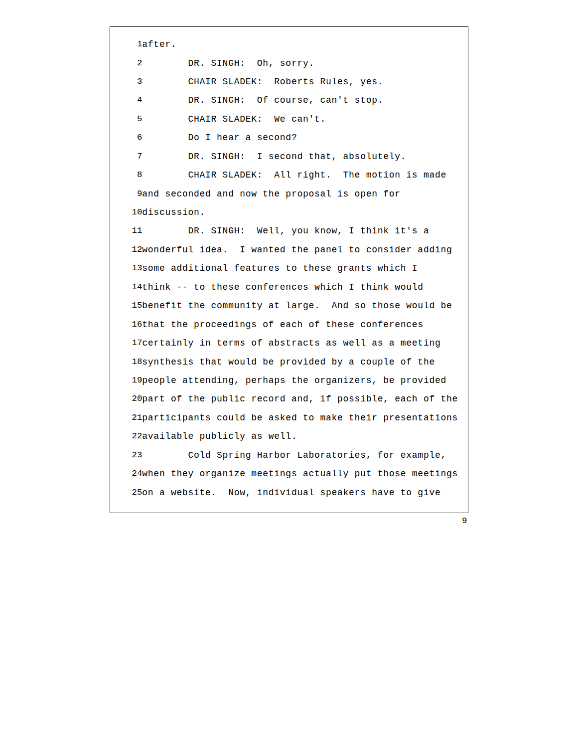| 1 | after. |
| 2 | DR. SINGH: Oh, sorry. |
| 3 | CHAIR SLADEK: Roberts Rules, yes. |
| 4 | DR. SINGH: Of course, can't stop. |
| 5 | CHAIR SLADEK: We can't. |
| 6 | Do I hear a second? |
| 7 | DR. SINGH: I second that, absolutely. |
| 8 | CHAIR SLADEK: All right. The motion is made |
| 9 | and seconded and now the proposal is open for |
| 10 | discussion. |
| 11 | DR. SINGH: Well, you know, I think it's a |
| 12 | wonderful idea. I wanted the panel to consider adding |
| 13 | some additional features to these grants which I |
| 14 | think -- to these conferences which I think would |
| 15 | benefit the community at large. And so those would be |
| 16 | that the proceedings of each of these conferences |
| 17 | certainly in terms of abstracts as well as a meeting |
| 18 | synthesis that would be provided by a couple of the |
| 19 | people attending, perhaps the organizers, be provided |
| 20 | part of the public record and, if possible, each of the |
| 21 | participants could be asked to make their presentations |
| 22 | available publicly as well. |
| 23 | Cold Spring Harbor Laboratories, for example, |
| 24 | when they organize meetings actually put those meetings |
| 25 | on a website. Now, individual speakers have to give |
9